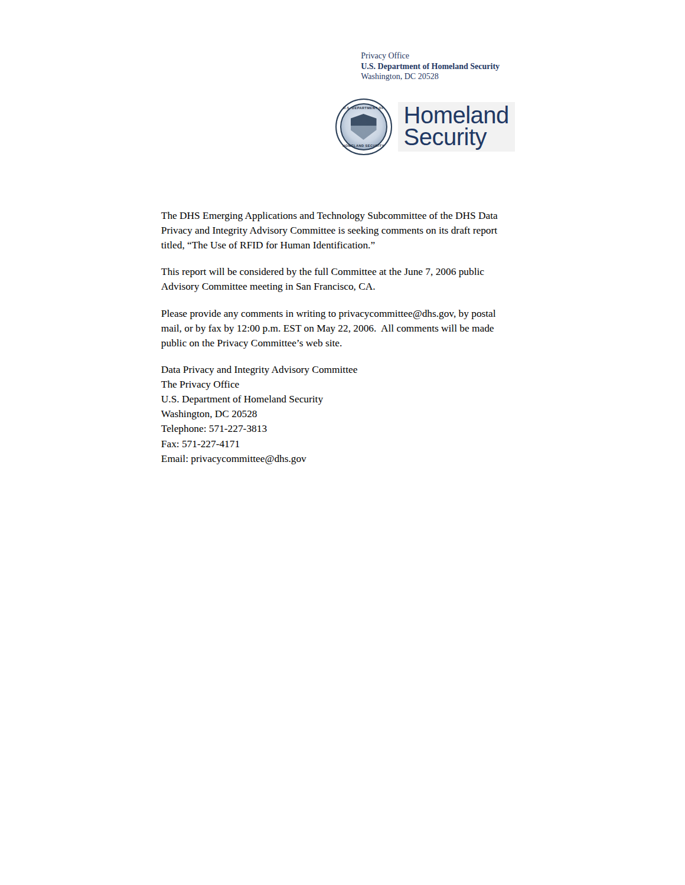Privacy Office
U.S. Department of Homeland Security
Washington, DC 20528
U.S. DEPARTMENT OF
HOMELAND SECURITY
Homeland Security
The DHS Emerging Applications and Technology Subcommittee of the DHS Data Privacy and Integrity Advisory Committee is seeking comments on its draft report titled, “The Use of RFID for Human Identification.”
This report will be considered by the full Committee at the June 7, 2006 public Advisory Committee meeting in San Francisco, CA.
Please provide any comments in writing to privacycommittee@dhs.gov, by postal mail, or by fax by 12:00 p.m. EST on May 22, 2006. All comments will be made public on the Privacy Committee’s web site.
Data Privacy and Integrity Advisory Committee
The Privacy Office
U.S. Department of Homeland Security
Washington, DC 20528
Telephone: 571-227-3813
Fax: 571-227-4171
Email: privacycommittee@dhs.gov